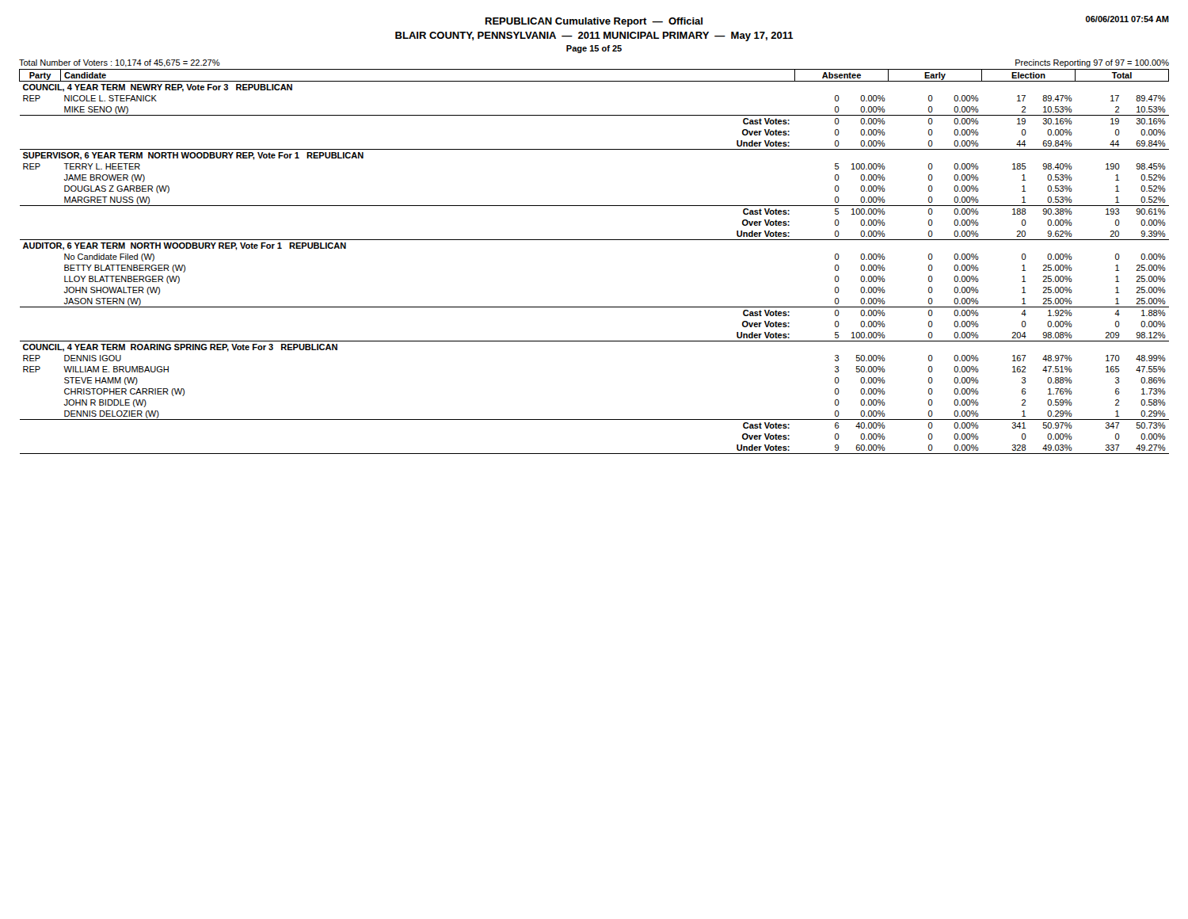06/06/2011 07:54 AM
REPUBLICAN Cumulative Report — Official
BLAIR COUNTY, PENNSYLVANIA — 2011 MUNICIPAL PRIMARY — May 17, 2011
Page 15 of 25
Total Number of Voters : 10,174 of 45,675 = 22.27% Precincts Reporting 97 of 97 = 100.00%
| Party | Candidate | Absentee | Early | Election | Total |
| --- | --- | --- | --- | --- | --- |
| COUNCIL, 4 YEAR TERM NEWRY REP, Vote For 3 REPUBLICAN |
| REP | NICOLE L. STEFANICK | 0 | 0.00% | 0 | 0.00% | 17 | 89.47% | 17 | 89.47% |
| | MIKE SENO (W) | 0 | 0.00% | 0 | 0.00% | 2 | 10.53% | 2 | 10.53% |
| | Cast Votes: | 0 | 0.00% | 0 | 0.00% | 19 | 30.16% | 19 | 30.16% |
| | Over Votes: | 0 | 0.00% | 0 | 0.00% | 0 | 0.00% | 0 | 0.00% |
| | Under Votes: | 0 | 0.00% | 0 | 0.00% | 44 | 69.84% | 44 | 69.84% |
| SUPERVISOR, 6 YEAR TERM NORTH WOODBURY REP, Vote For 1 REPUBLICAN |
| REP | TERRY L. HEETER | 5 | 100.00% | 0 | 0.00% | 185 | 98.40% | 190 | 98.45% |
| | JAME BROWER (W) | 0 | 0.00% | 0 | 0.00% | 1 | 0.53% | 1 | 0.52% |
| | DOUGLAS Z GARBER (W) | 0 | 0.00% | 0 | 0.00% | 1 | 0.53% | 1 | 0.52% |
| | MARGRET NUSS (W) | 0 | 0.00% | 0 | 0.00% | 1 | 0.53% | 1 | 0.52% |
| | Cast Votes: | 5 | 100.00% | 0 | 0.00% | 188 | 90.38% | 193 | 90.61% |
| | Over Votes: | 0 | 0.00% | 0 | 0.00% | 0 | 0.00% | 0 | 0.00% |
| | Under Votes: | 0 | 0.00% | 0 | 0.00% | 20 | 9.62% | 20 | 9.39% |
| AUDITOR, 6 YEAR TERM NORTH WOODBURY REP, Vote For 1 REPUBLICAN |
| | No Candidate Filed (W) | 0 | 0.00% | 0 | 0.00% | 0 | 0.00% | 0 | 0.00% |
| | BETTY BLATTENBERGER (W) | 0 | 0.00% | 0 | 0.00% | 1 | 25.00% | 1 | 25.00% |
| | LLOY BLATTENBERGER (W) | 0 | 0.00% | 0 | 0.00% | 1 | 25.00% | 1 | 25.00% |
| | JOHN SHOWALTER (W) | 0 | 0.00% | 0 | 0.00% | 1 | 25.00% | 1 | 25.00% |
| | JASON STERN (W) | 0 | 0.00% | 0 | 0.00% | 1 | 25.00% | 1 | 25.00% |
| | Cast Votes: | 0 | 0.00% | 0 | 0.00% | 4 | 1.92% | 4 | 1.88% |
| | Over Votes: | 0 | 0.00% | 0 | 0.00% | 0 | 0.00% | 0 | 0.00% |
| | Under Votes: | 5 | 100.00% | 0 | 0.00% | 204 | 98.08% | 209 | 98.12% |
| COUNCIL, 4 YEAR TERM ROARING SPRING REP, Vote For 3 REPUBLICAN |
| REP | DENNIS IGOU | 3 | 50.00% | 0 | 0.00% | 167 | 48.97% | 170 | 48.99% |
| REP | WILLIAM E. BRUMBAUGH | 3 | 50.00% | 0 | 0.00% | 162 | 47.51% | 165 | 47.55% |
| | STEVE HAMM (W) | 0 | 0.00% | 0 | 0.00% | 3 | 0.88% | 3 | 0.86% |
| | CHRISTOPHER CARRIER (W) | 0 | 0.00% | 0 | 0.00% | 6 | 1.76% | 6 | 1.73% |
| | JOHN R BIDDLE (W) | 0 | 0.00% | 0 | 0.00% | 2 | 0.59% | 2 | 0.58% |
| | DENNIS DELOZIER (W) | 0 | 0.00% | 0 | 0.00% | 1 | 0.29% | 1 | 0.29% |
| | Cast Votes: | 6 | 40.00% | 0 | 0.00% | 341 | 50.97% | 347 | 50.73% |
| | Over Votes: | 0 | 0.00% | 0 | 0.00% | 0 | 0.00% | 0 | 0.00% |
| | Under Votes: | 9 | 60.00% | 0 | 0.00% | 328 | 49.03% | 337 | 49.27% |